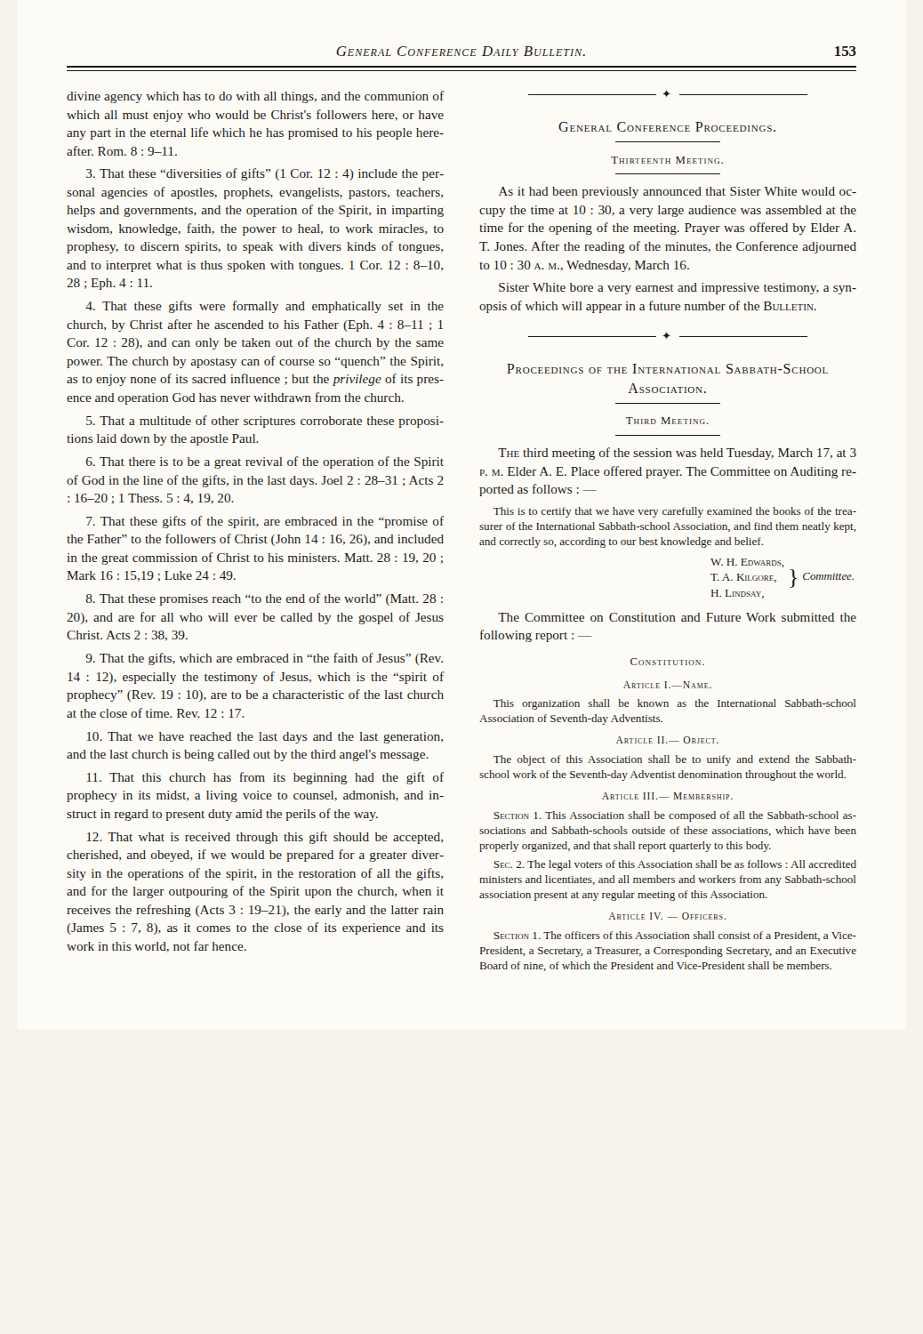General Conference Daily Bulletin. 153
divine agency which has to do with all things, and the communion of which all must enjoy who would be Christ's followers here, or have any part in the eternal life which he has promised to his people hereafter. Rom. 8 : 9–11.
3. That these “diversities of gifts” (1 Cor. 12 : 4) include the personal agencies of apostles, prophets, evangelists, pastors, teachers, helps and governments, and the operation of the Spirit, in imparting wisdom, knowledge, faith, the power to heal, to work miracles, to prophesy, to discern spirits, to speak with divers kinds of tongues, and to interpret what is thus spoken with tongues. 1 Cor. 12 : 8–10, 28 ; Eph. 4 : 11.
4. That these gifts were formally and emphatically set in the church, by Christ after he ascended to his Father (Eph. 4 : 8–11 ; 1 Cor. 12 : 28), and can only be taken out of the church by the same power. The church by apostasy can of course so “quench” the Spirit, as to enjoy none of its sacred influence ; but the privilege of its presence and operation God has never withdrawn from the church.
5. That a multitude of other scriptures corroborate these propositions laid down by the apostle Paul.
6. That there is to be a great revival of the operation of the Spirit of God in the line of the gifts, in the last days. Joel 2 : 28–31 ; Acts 2 : 16–20 ; 1 Thess. 5 : 4, 19, 20.
7. That these gifts of the spirit, are embraced in the “promise of the Father” to the followers of Christ (John 14 : 16, 26), and included in the great commission of Christ to his ministers. Matt. 28 : 19, 20 ; Mark 16 : 15,19 ; Luke 24 : 49.
8. That these promises reach “to the end of the world” (Matt. 28 : 20), and are for all who will ever be called by the gospel of Jesus Christ. Acts 2 : 38, 39.
9. That the gifts, which are embraced in “the faith of Jesus” (Rev. 14 : 12), especially the testimony of Jesus, which is the “spirit of prophecy” (Rev. 19 : 10), are to be a characteristic of the last church at the close of time. Rev. 12 : 17.
10. That we have reached the last days and the last generation, and the last church is being called out by the third angel's message.
11. That this church has from its beginning had the gift of prophecy in its midst, a living voice to counsel, admonish, and instruct in regard to present duty amid the perils of the way.
12. That what is received through this gift should be accepted, cherished, and obeyed, if we would be prepared for a greater diversity in the operations of the spirit, in the restoration of all the gifts, and for the larger outpouring of the Spirit upon the church, when it receives the refreshing (Acts 3 : 19–21), the early and the latter rain (James 5 : 7, 8), as it comes to the close of its experience and its work in this world, not far hence.
✦
General Conference Proceedings.
Thirteenth Meeting.
As it had been previously announced that Sister White would occupy the time at 10 : 30, a very large audience was assembled at the time for the opening of the meeting. Prayer was offered by Elder A. T. Jones. After the reading of the minutes, the Conference adjourned to 10 : 30 a. m., Wednesday, March 16.
Sister White bore a very earnest and impressive testimony, a synopsis of which will appear in a future number of the Bulletin.
✦
Proceedings of the International Sabbath-School Association.
Third Meeting.
The third meeting of the session was held Tuesday, March 17, at 3 p. m. Elder A. E. Place offered prayer. The Committee on Auditing reported as follows : —
This is to certify that we have very carefully examined the books of the treasurer of the International Sabbath-school Association, and find them neatly kept, and correctly so, according to our best knowledge and belief.
| W. H. Edwards , | } | Committee. |
| T. A. Kilgore , |
| H. Lindsay , |
The Committee on Constitution and Future Work submitted the following report : —
Constitution.
Article I.—Name.
This organization shall be known as the International Sabbath-school Association of Seventh-day Adventists.
Article II.— Object.
The object of this Association shall be to unify and extend the Sabbath-school work of the Seventh-day Adventist denomination throughout the world.
Article III.— Membership.
Section 1. This Association shall be composed of all the Sabbath-school associations and Sabbath-schools outside of these associations, which have been properly organized, and that shall report quarterly to this body.
Sec. 2. The legal voters of this Association shall be as follows : All accredited ministers and licentiates, and all members and workers from any Sabbath-school association present at any regular meeting of this Association.
Article IV. — Officers.
Section 1. The officers of this Association shall consist of a President, a Vice-President, a Secretary, a Treasurer, a Corresponding Secretary, and an Executive Board of nine, of which the President and Vice-President shall be members.